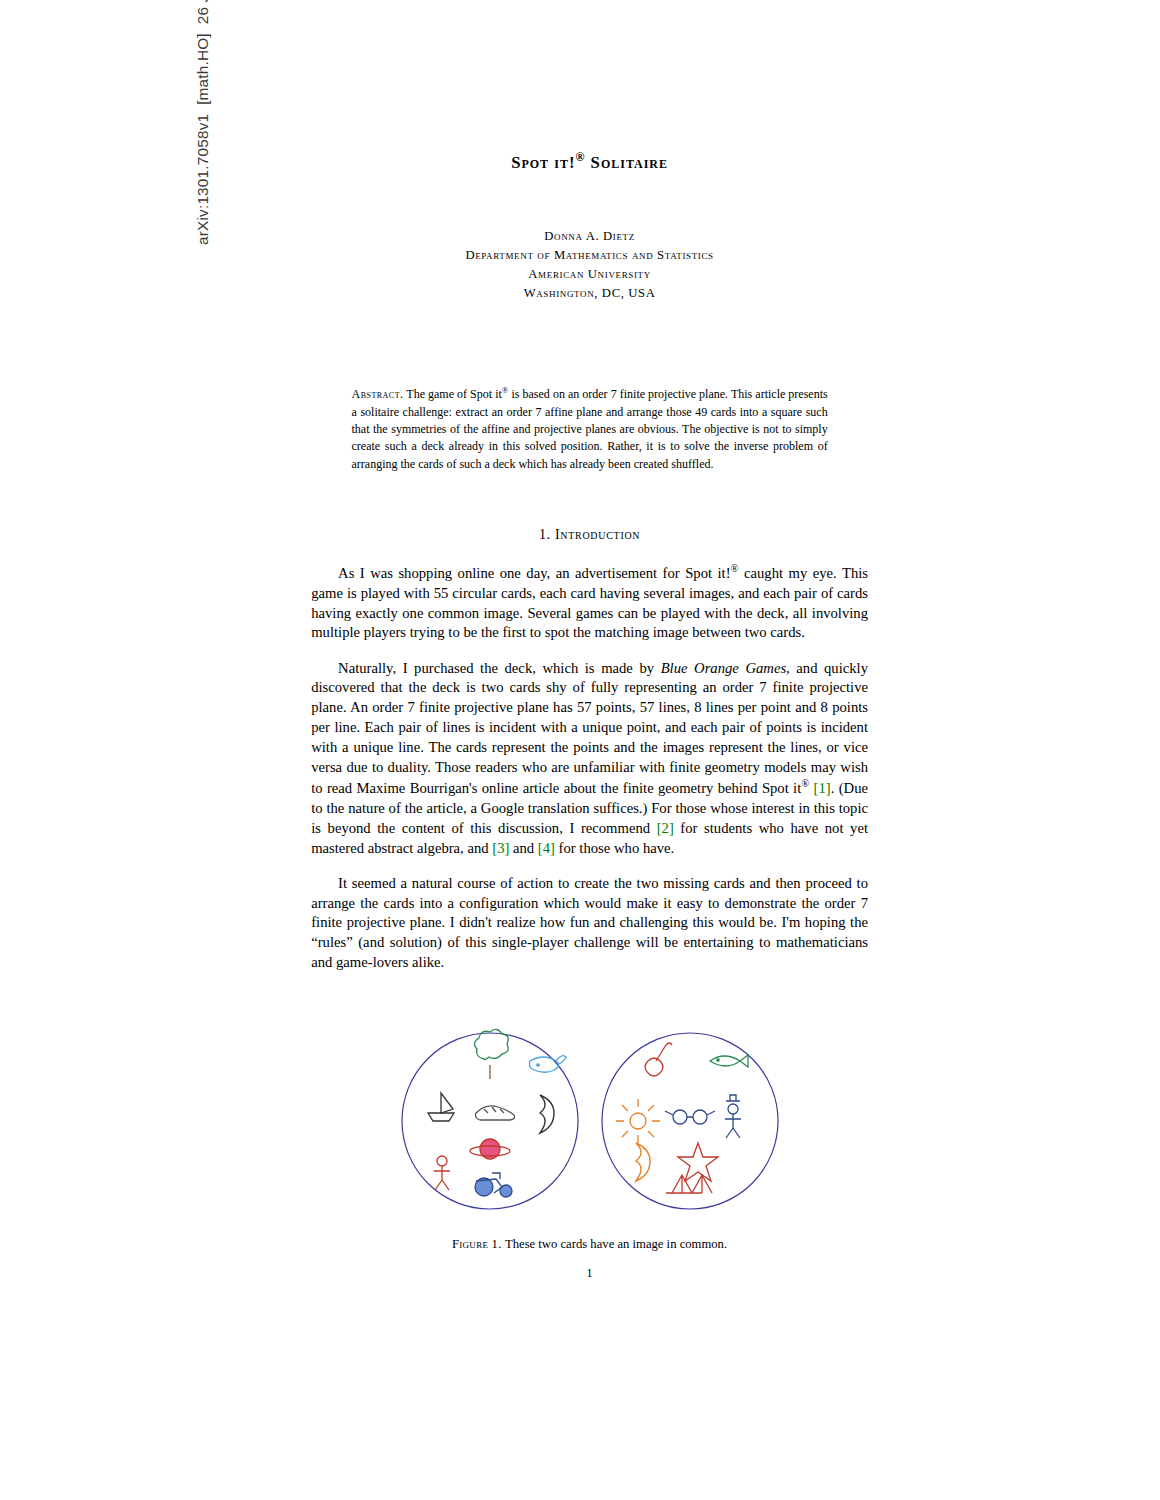arXiv:1301.7058v1 [math.HO] 26 Jan 2013
Spot it!® Solitaire
Donna A. Dietz
Department of Mathematics and Statistics
American University
Washington, DC, USA
Abstract. The game of Spot it® is based on an order 7 finite projective plane. This article presents a solitaire challenge: extract an order 7 affine plane and arrange those 49 cards into a square such that the symmetries of the affine and projective planes are obvious. The objective is not to simply create such a deck already in this solved position. Rather, it is to solve the inverse problem of arranging the cards of such a deck which has already been created shuffled.
1. Introduction
As I was shopping online one day, an advertisement for Spot it!® caught my eye. This game is played with 55 circular cards, each card having several images, and each pair of cards having exactly one common image. Several games can be played with the deck, all involving multiple players trying to be the first to spot the matching image between two cards.
Naturally, I purchased the deck, which is made by Blue Orange Games, and quickly discovered that the deck is two cards shy of fully representing an order 7 finite projective plane. An order 7 finite projective plane has 57 points, 57 lines, 8 lines per point and 8 points per line. Each pair of lines is incident with a unique point, and each pair of points is incident with a unique line. The cards represent the points and the images represent the lines, or vice versa due to duality. Those readers who are unfamiliar with finite geometry models may wish to read Maxime Bourrigan's online article about the finite geometry behind Spot it® [1]. (Due to the nature of the article, a Google translation suffices.) For those whose interest in this topic is beyond the content of this discussion, I recommend [2] for students who have not yet mastered abstract algebra, and [3] and [4] for those who have.
It seemed a natural course of action to create the two missing cards and then proceed to arrange the cards into a configuration which would make it easy to demonstrate the order 7 finite projective plane. I didn't realize how fun and challenging this would be. I'm hoping the “rules” (and solution) of this single-player challenge will be entertaining to mathematicians and game-lovers alike.
Figure 1. These two cards have an image in common.
1